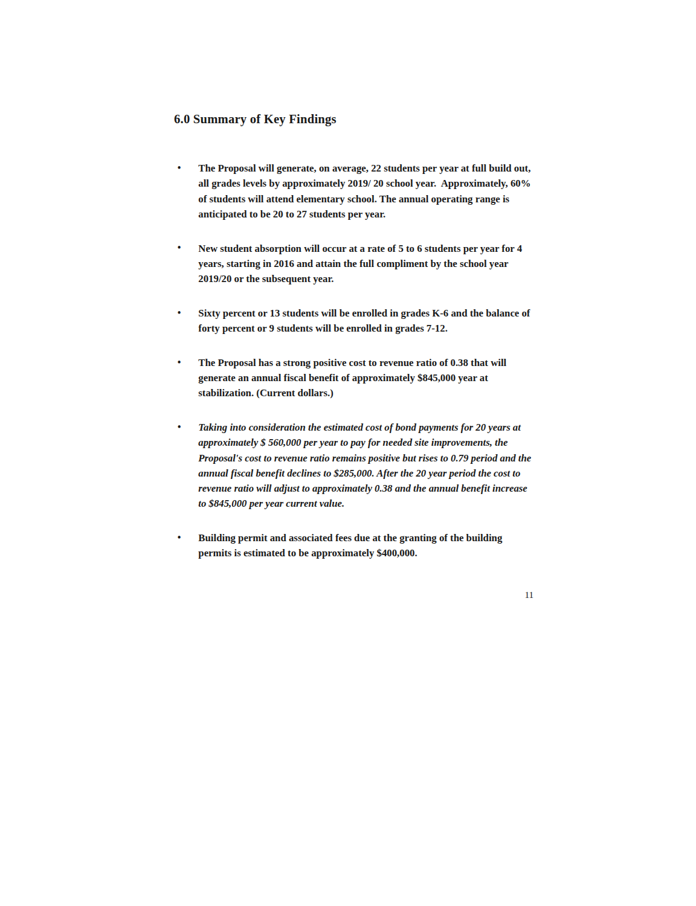6.0 Summary of Key Findings
The Proposal will generate, on average, 22 students per year at full build out, all grades levels by approximately 2019/ 20 school year. Approximately, 60% of students will attend elementary school. The annual operating range is anticipated to be 20 to 27 students per year.
New student absorption will occur at a rate of 5 to 6 students per year for 4 years, starting in 2016 and attain the full compliment by the school year 2019/20 or the subsequent year.
Sixty percent or 13 students will be enrolled in grades K-6 and the balance of forty percent or 9 students will be enrolled in grades 7-12.
The Proposal has a strong positive cost to revenue ratio of 0.38 that will generate an annual fiscal benefit of approximately $845,000 year at stabilization. (Current dollars.)
Taking into consideration the estimated cost of bond payments for 20 years at approximately $ 560,000 per year to pay for needed site improvements, the Proposal's cost to revenue ratio remains positive but rises to 0.79 period and the annual fiscal benefit declines to $285,000. After the 20 year period the cost to revenue ratio will adjust to approximately 0.38 and the annual benefit increase to $845,000 per year current value.
Building permit and associated fees due at the granting of the building permits is estimated to be approximately $400,000.
11